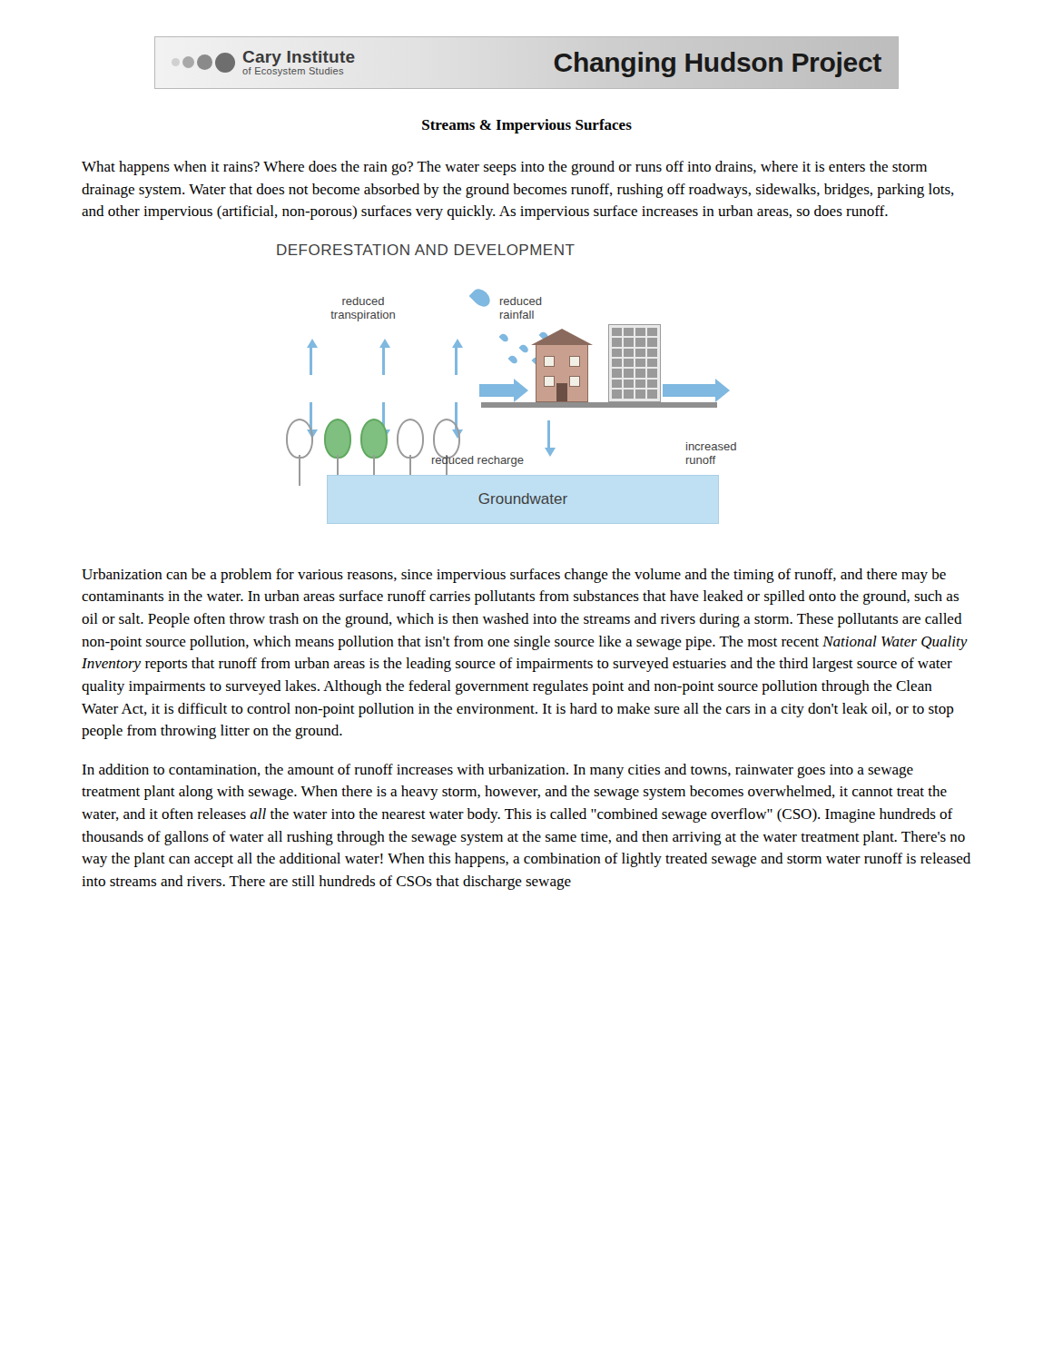Cary Institute
of Ecosystem Studies
Changing Hudson Project
Streams & Impervious Surfaces
What happens when it rains? Where does the rain go? The water seeps into the ground or runs off into drains, where it is enters the storm drainage system. Water that does not become absorbed by the ground becomes runoff, rushing off roadways, sidewalks, bridges, parking lots, and other impervious (artificial, non-porous) surfaces very quickly. As impervious surface increases in urban areas, so does runoff.
DEFORESTATION AND DEVELOPMENT
reduced
transpiration
reduced
rainfall
increased
runoff
reduced recharge
Groundwater
Urbanization can be a problem for various reasons, since impervious surfaces change the volume and the timing of runoff, and there may be contaminants in the water. In urban areas surface runoff carries pollutants from substances that have leaked or spilled onto the ground, such as oil or salt. People often throw trash on the ground, which is then washed into the streams and rivers during a storm. These pollutants are called non-point source pollution, which means pollution that isn't from one single source like a sewage pipe. The most recent National Water Quality Inventory reports that runoff from urban areas is the leading source of impairments to surveyed estuaries and the third largest source of water quality impairments to surveyed lakes. Although the federal government regulates point and non-point source pollution through the Clean Water Act, it is difficult to control non-point pollution in the environment. It is hard to make sure all the cars in a city don't leak oil, or to stop people from throwing litter on the ground.
In addition to contamination, the amount of runoff increases with urbanization. In many cities and towns, rainwater goes into a sewage treatment plant along with sewage. When there is a heavy storm, however, and the sewage system becomes overwhelmed, it cannot treat the water, and it often releases all the water into the nearest water body. This is called "combined sewage overflow" (CSO). Imagine hundreds of thousands of gallons of water all rushing through the sewage system at the same time, and then arriving at the water treatment plant. There's no way the plant can accept all the additional water! When this happens, a combination of lightly treated sewage and storm water runoff is released into streams and rivers. There are still hundreds of CSOs that discharge sewage